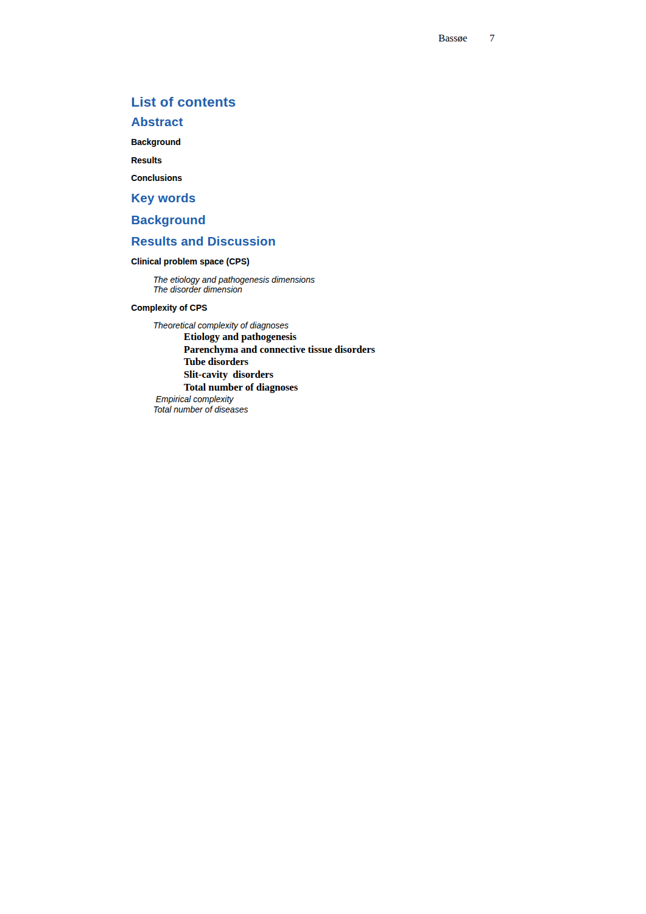Bassøe 7
List of contents
Abstract
Background
Results
Conclusions
Key words
Background
Results and Discussion
Clinical problem space (CPS)
The etiology and pathogenesis dimensions
The disorder dimension
Complexity of CPS
Theoretical complexity of diagnoses
Etiology and pathogenesis
Parenchyma and connective tissue disorders
Tube disorders
Slit-cavity disorders
Total number of diagnoses
Empirical complexity
Total number of diseases